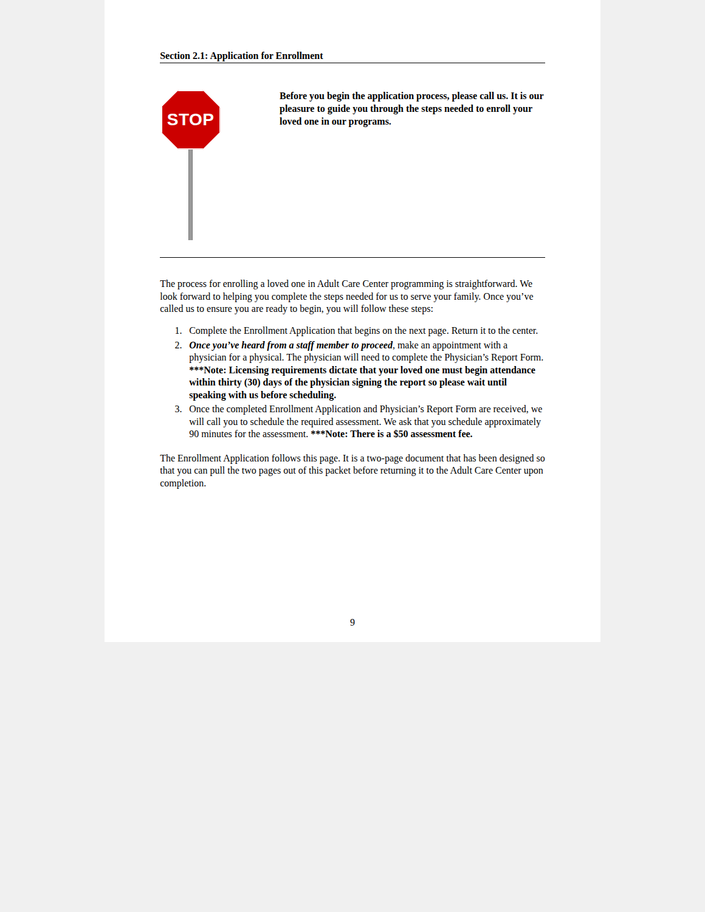Section 2.1: Application for Enrollment
| STOP | Before you begin the application process, please call us. It is our pleasure to guide you through the steps needed to enroll your loved one in our programs. |
The process for enrolling a loved one in Adult Care Center programming is straightforward. We look forward to helping you complete the steps needed for us to serve your family. Once you’ve called us to ensure you are ready to begin, you will follow these steps:
Complete the Enrollment Application that begins on the next page. Return it to the center.
Once you’ve heard from a staff member to proceed, make an appointment with a physician for a physical. The physician will need to complete the Physician’s Report Form. ***Note: Licensing requirements dictate that your loved one must begin attendance within thirty (30) days of the physician signing the report so please wait until speaking with us before scheduling.
Once the completed Enrollment Application and Physician’s Report Form are received, we will call you to schedule the required assessment. We ask that you schedule approximately 90 minutes for the assessment. ***Note: There is a $50 assessment fee.
The Enrollment Application follows this page. It is a two-page document that has been designed so that you can pull the two pages out of this packet before returning it to the Adult Care Center upon completion.
9